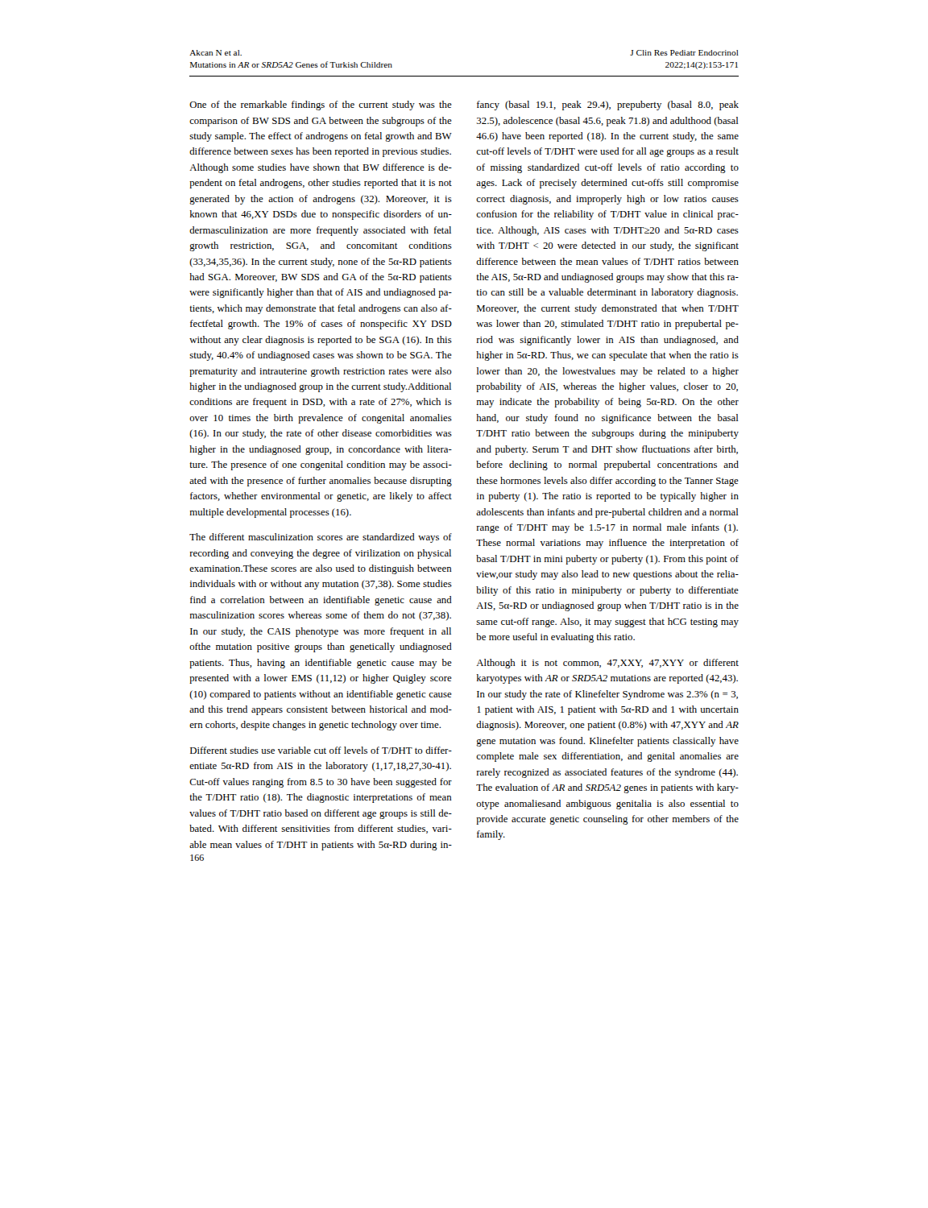Akcan N et al.
Mutations in AR or SRD5A2 Genes of Turkish Children
J Clin Res Pediatr Endocrinol
2022;14(2):153-171
One of the remarkable findings of the current study was the comparison of BW SDS and GA between the subgroups of the study sample. The effect of androgens on fetal growth and BW difference between sexes has been reported in previous studies. Although some studies have shown that BW difference is dependent on fetal androgens, other studies reported that it is not generated by the action of androgens (32). Moreover, it is known that 46,XY DSDs due to nonspecific disorders of undermasculinization are more frequently associated with fetal growth restriction, SGA, and concomitant conditions (33,34,35,36). In the current study, none of the 5α-RD patients had SGA. Moreover, BW SDS and GA of the 5α-RD patients were significantly higher than that of AIS and undiagnosed patients, which may demonstrate that fetal androgens can also affectfetal growth. The 19% of cases of nonspecific XY DSD without any clear diagnosis is reported to be SGA (16). In this study, 40.4% of undiagnosed cases was shown to be SGA. The prematurity and intrauterine growth restriction rates were also higher in the undiagnosed group in the current study.Additional conditions are frequent in DSD, with a rate of 27%, which is over 10 times the birth prevalence of congenital anomalies (16). In our study, the rate of other disease comorbidities was higher in the undiagnosed group, in concordance with literature. The presence of one congenital condition may be associated with the presence of further anomalies because disrupting factors, whether environmental or genetic, are likely to affect multiple developmental processes (16).
The different masculinization scores are standardized ways of recording and conveying the degree of virilization on physical examination.These scores are also used to distinguish between individuals with or without any mutation (37,38). Some studies find a correlation between an identifiable genetic cause and masculinization scores whereas some of them do not (37,38). In our study, the CAIS phenotype was more frequent in all ofthe mutation positive groups than genetically undiagnosed patients. Thus, having an identifiable genetic cause may be presented with a lower EMS (11,12) or higher Quigley score (10) compared to patients without an identifiable genetic cause and this trend appears consistent between historical and modern cohorts, despite changes in genetic technology over time.
Different studies use variable cut off levels of T/DHT to differentiate 5α-RD from AIS in the laboratory (1,17,18,27,30-41). Cut-off values ranging from 8.5 to 30 have been suggested for the T/DHT ratio (18). The diagnostic interpretations of mean values of T/DHT ratio based on different age groups is still debated. With different sensitivities from different studies, variable mean values of T/DHT in patients with 5α-RD during infancy (basal 19.1, peak 29.4), prepuberty (basal 8.0, peak 32.5), adolescence (basal 45.6, peak 71.8) and adulthood (basal 46.6) have been reported (18). In the current study, the same cut-off levels of T/DHT were used for all age groups as a result of missing standardized cut-off levels of ratio according to ages. Lack of precisely determined cut-offs still compromise correct diagnosis, and improperly high or low ratios causes confusion for the reliability of T/DHT value in clinical practice. Although, AIS cases with T/DHT≥20 and 5α-RD cases with T/DHT < 20 were detected in our study, the significant difference between the mean values of T/DHT ratios between the AIS, 5α-RD and undiagnosed groups may show that this ratio can still be a valuable determinant in laboratory diagnosis. Moreover, the current study demonstrated that when T/DHT was lower than 20, stimulated T/DHT ratio in prepubertal period was significantly lower in AIS than undiagnosed, and higher in 5α-RD. Thus, we can speculate that when the ratio is lower than 20, the lowestvalues may be related to a higher probability of AIS, whereas the higher values, closer to 20, may indicate the probability of being 5α-RD. On the other hand, our study found no significance between the basal T/DHT ratio between the subgroups during the minipuberty and puberty. Serum T and DHT show fluctuations after birth, before declining to normal prepubertal concentrations and these hormones levels also differ according to the Tanner Stage in puberty (1). The ratio is reported to be typically higher in adolescents than infants and pre-pubertal children and a normal range of T/DHT may be 1.5-17 in normal male infants (1). These normal variations may influence the interpretation of basal T/DHT in mini puberty or puberty (1). From this point of view,our study may also lead to new questions about the reliability of this ratio in minipuberty or puberty to differentiate AIS, 5α-RD or undiagnosed group when T/DHT ratio is in the same cut-off range. Also, it may suggest that hCG testing may be more useful in evaluating this ratio.
Although it is not common, 47,XXY, 47,XYY or different karyotypes with AR or SRD5A2 mutations are reported (42,43). In our study the rate of Klinefelter Syndrome was 2.3% (n = 3, 1 patient with AIS, 1 patient with 5α-RD and 1 with uncertain diagnosis). Moreover, one patient (0.8%) with 47,XYY and AR gene mutation was found. Klinefelter patients classically have complete male sex differentiation, and genital anomalies are rarely recognized as associated features of the syndrome (44). The evaluation of AR and SRD5A2 genes in patients with karyotype anomaliesand ambiguous genitalia is also essential to provide accurate genetic counseling for other members of the family.
166